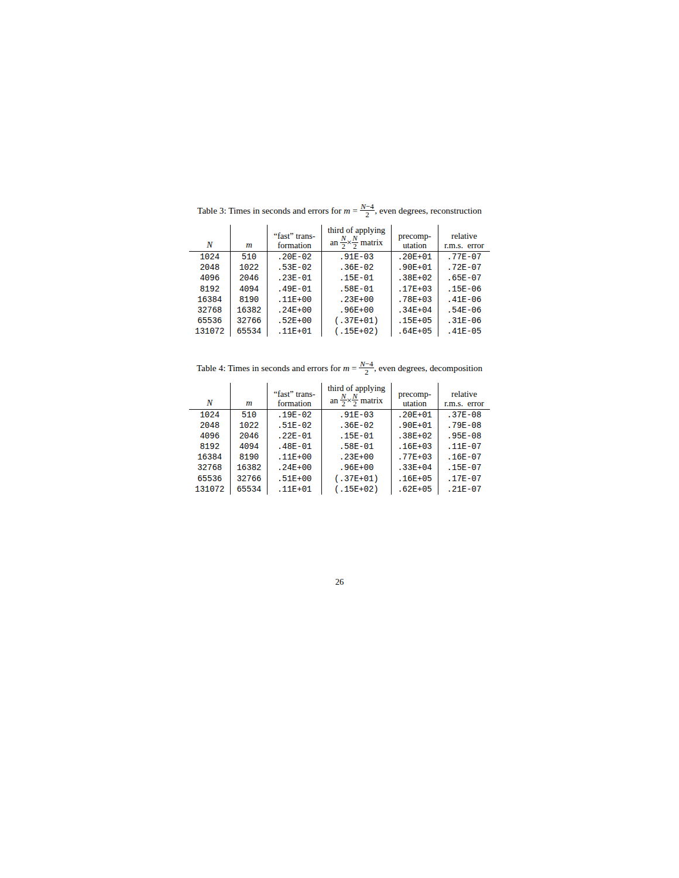Table 3: Times in seconds and errors for m = N−42, even degrees, reconstruction
| N | m | “fast” trans- formation | third of applying an N 2 × N 2 matrix | precomp- utation | relative r.m.s. error |
| --- | --- | --- | --- | --- | --- |
| 1024 | 510 | .20E-02 | .91E-03 | .20E+01 | .77E-07 |
| 2048 | 1022 | .53E-02 | .36E-02 | .90E+01 | .72E-07 |
| 4096 | 2046 | .23E-01 | .15E-01 | .38E+02 | .65E-07 |
| 8192 | 4094 | .49E-01 | .58E-01 | .17E+03 | .15E-06 |
| 16384 | 8190 | .11E+00 | .23E+00 | .78E+03 | .41E-06 |
| 32768 | 16382 | .24E+00 | .96E+00 | .34E+04 | .54E-06 |
| 65536 | 32766 | .52E+00 | (.37E+01) | .15E+05 | .31E-06 |
| 131072 | 65534 | .11E+01 | (.15E+02) | .64E+05 | .41E-05 |
Table 4: Times in seconds and errors for m = N−42, even degrees, decomposition
| N | m | “fast” trans- formation | third of applying an N 2 × N 2 matrix | precomp- utation | relative r.m.s. error |
| --- | --- | --- | --- | --- | --- |
| 1024 | 510 | .19E-02 | .91E-03 | .20E+01 | .37E-08 |
| 2048 | 1022 | .51E-02 | .36E-02 | .90E+01 | .79E-08 |
| 4096 | 2046 | .22E-01 | .15E-01 | .38E+02 | .95E-08 |
| 8192 | 4094 | .48E-01 | .58E-01 | .16E+03 | .11E-07 |
| 16384 | 8190 | .11E+00 | .23E+00 | .77E+03 | .16E-07 |
| 32768 | 16382 | .24E+00 | .96E+00 | .33E+04 | .15E-07 |
| 65536 | 32766 | .51E+00 | (.37E+01) | .16E+05 | .17E-07 |
| 131072 | 65534 | .11E+01 | (.15E+02) | .62E+05 | .21E-07 |
26